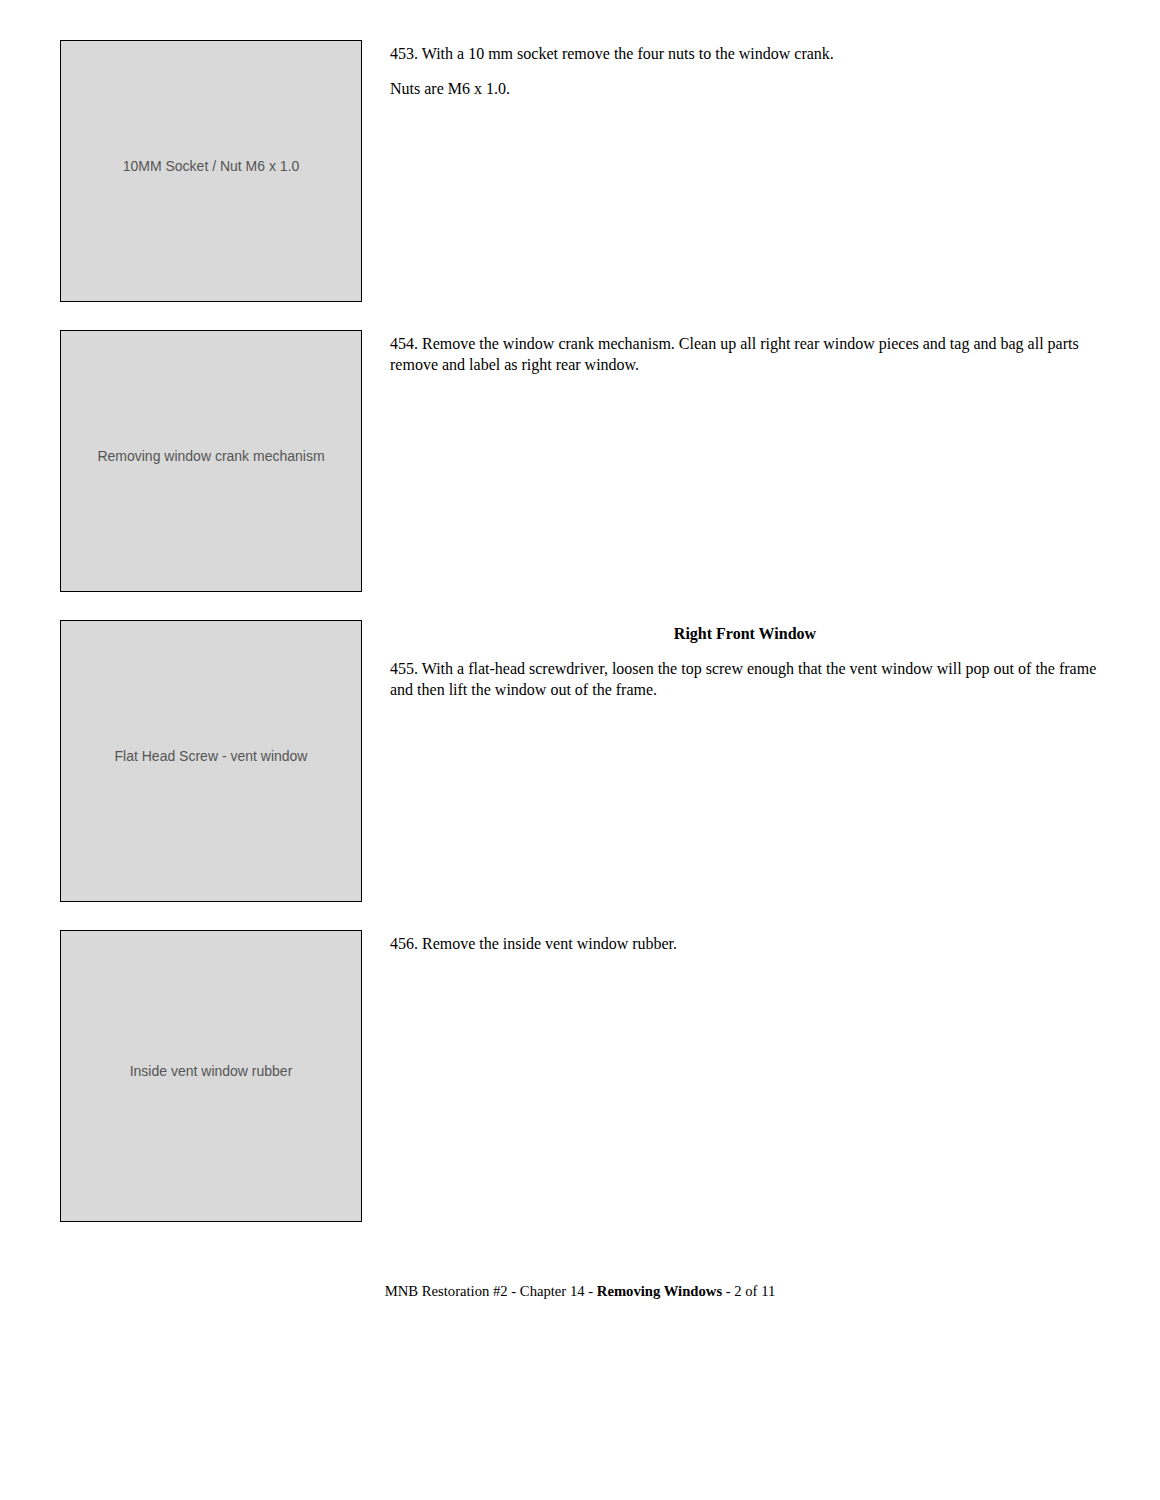453. With a 10 mm socket remove the four nuts to the window crank.
Nuts are M6 x 1.0.
454. Remove the window crank mechanism. Clean up all right rear window pieces and tag and bag all parts remove and label as right rear window.
Right Front Window
455. With a flat-head screwdriver, loosen the top screw enough that the vent window will pop out of the frame and then lift the window out of the frame.
456. Remove the inside vent window rubber.
MNB Restoration #2 - Chapter 14 - Removing Windows - 2 of 11